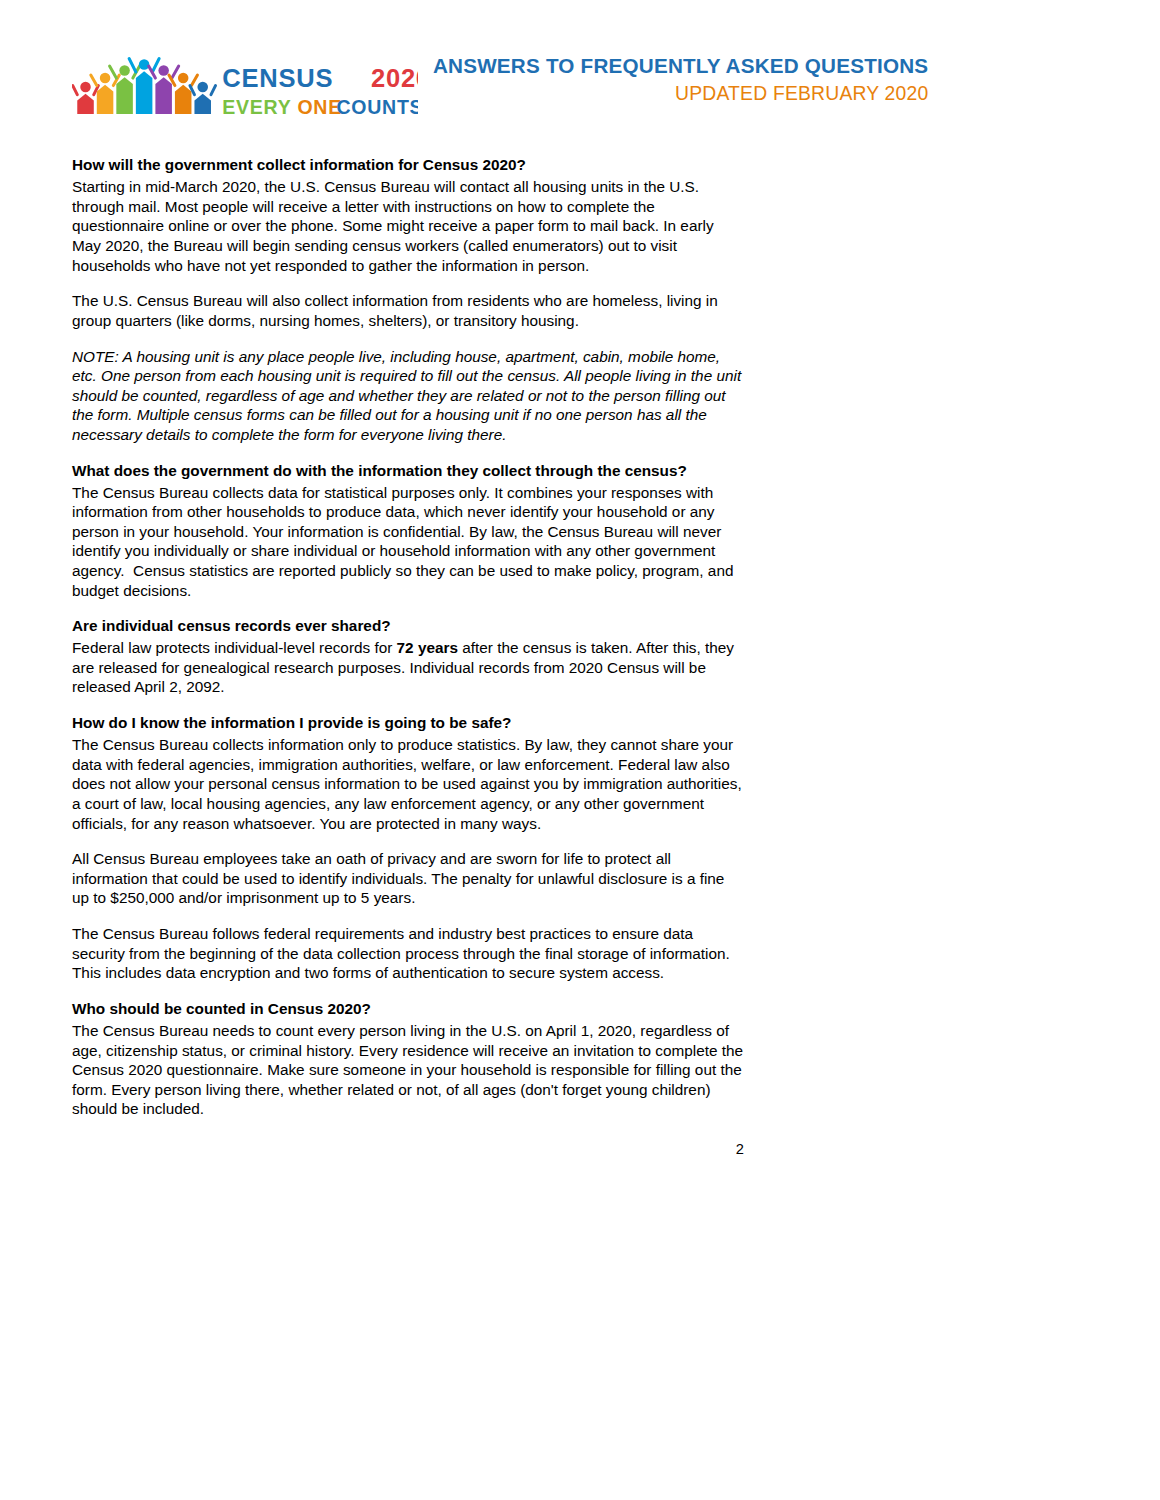CENSUS 2020 EVERY ONE COUNTS
ANSWERS TO FREQUENTLY ASKED QUESTIONS
UPDATED FEBRUARY 2020
How will the government collect information for Census 2020?
Starting in mid-March 2020, the U.S. Census Bureau will contact all housing units in the U.S. through mail. Most people will receive a letter with instructions on how to complete the questionnaire online or over the phone. Some might receive a paper form to mail back. In early May 2020, the Bureau will begin sending census workers (called enumerators) out to visit households who have not yet responded to gather the information in person.
The U.S. Census Bureau will also collect information from residents who are homeless, living in group quarters (like dorms, nursing homes, shelters), or transitory housing.
NOTE: A housing unit is any place people live, including house, apartment, cabin, mobile home, etc. One person from each housing unit is required to fill out the census. All people living in the unit should be counted, regardless of age and whether they are related or not to the person filling out the form. Multiple census forms can be filled out for a housing unit if no one person has all the necessary details to complete the form for everyone living there.
What does the government do with the information they collect through the census?
The Census Bureau collects data for statistical purposes only. It combines your responses with information from other households to produce data, which never identify your household or any person in your household. Your information is confidential. By law, the Census Bureau will never identify you individually or share individual or household information with any other government agency. Census statistics are reported publicly so they can be used to make policy, program, and budget decisions.
Are individual census records ever shared?
Federal law protects individual-level records for 72 years after the census is taken. After this, they are released for genealogical research purposes. Individual records from 2020 Census will be released April 2, 2092.
How do I know the information I provide is going to be safe?
The Census Bureau collects information only to produce statistics. By law, they cannot share your data with federal agencies, immigration authorities, welfare, or law enforcement. Federal law also does not allow your personal census information to be used against you by immigration authorities, a court of law, local housing agencies, any law enforcement agency, or any other government officials, for any reason whatsoever. You are protected in many ways.
All Census Bureau employees take an oath of privacy and are sworn for life to protect all information that could be used to identify individuals. The penalty for unlawful disclosure is a fine up to $250,000 and/or imprisonment up to 5 years.
The Census Bureau follows federal requirements and industry best practices to ensure data security from the beginning of the data collection process through the final storage of information. This includes data encryption and two forms of authentication to secure system access.
Who should be counted in Census 2020?
The Census Bureau needs to count every person living in the U.S. on April 1, 2020, regardless of age, citizenship status, or criminal history. Every residence will receive an invitation to complete the Census 2020 questionnaire. Make sure someone in your household is responsible for filling out the form. Every person living there, whether related or not, of all ages (don't forget young children) should be included.
2